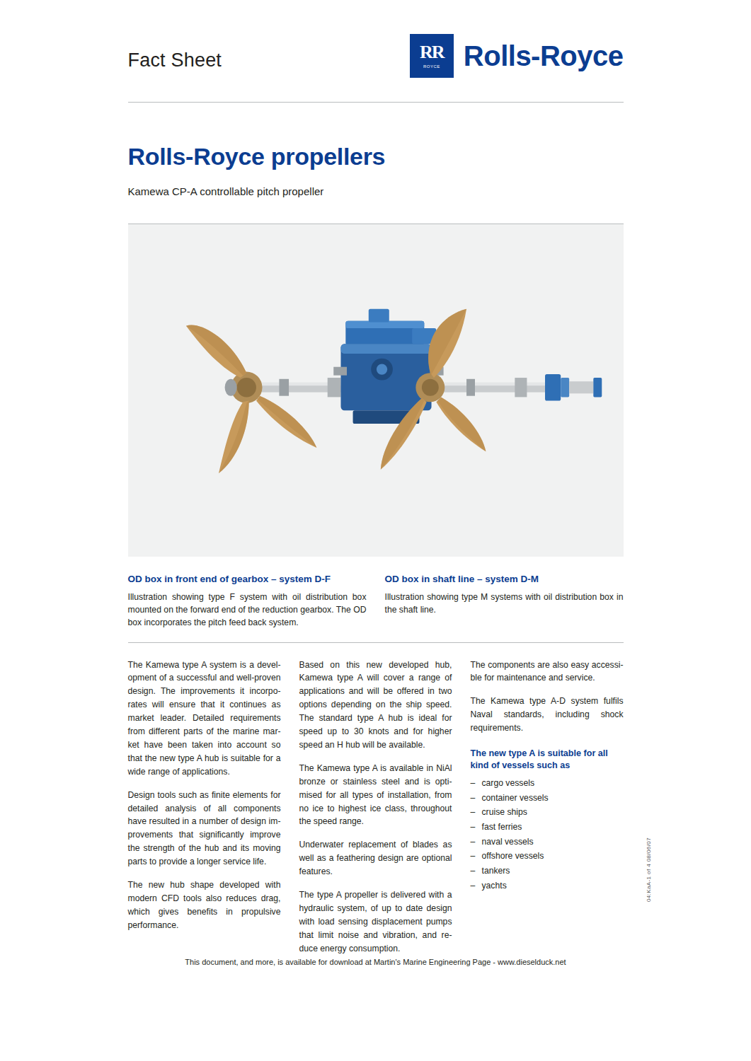Fact Sheet
RR Royce
Rolls-Royce
Rolls-Royce propellers
Kamewa CP-A controllable pitch propeller
OD box in front end of gearbox – system D-F
Illustration showing type F system with oil distribution box mounted on the forward end of the reduction gearbox. The OD box incorporates the pitch feed back system.
OD box in shaft line – system D-M
Illustration showing type M systems with oil distribution box in the shaft line.
The Kamewa type A system is a development of a successful and well-proven design. The improvements it incorporates will ensure that it continues as market leader. Detailed requirements from different parts of the marine market have been taken into account so that the new type A hub is suitable for a wide range of applications.
Design tools such as finite elements for detailed analysis of all components have resulted in a number of design improvements that significantly improve the strength of the hub and its moving parts to provide a longer service life.
The new hub shape developed with modern CFD tools also reduces drag, which gives benefits in propulsive performance.
Based on this new developed hub, Kamewa type A will cover a range of applications and will be offered in two options depending on the ship speed. The standard type A hub is ideal for speed up to 30 knots and for higher speed an H hub will be available.
The Kamewa type A is available in NiAl bronze or stainless steel and is optimised for all types of installation, from no ice to highest ice class, throughout the speed range.
Underwater replacement of blades as well as a feathering design are optional features.
The type A propeller is delivered with a hydraulic system, of up to date design with load sensing displacement pumps that limit noise and vibration, and reduce energy consumption.
The components are also easy accessible for maintenance and service.
The Kamewa type A-D system fulfils Naval standards, including shock requirements.
The new type A is suitable for all kind of vessels such as
cargo vessels
container vessels
cruise ships
fast ferries
naval vessels
offshore vessels
tankers
yachts
04:KaA-1 of 4 08/06/07
This document, and more, is available for download at Martin's Marine Engineering Page - www.dieselduck.net